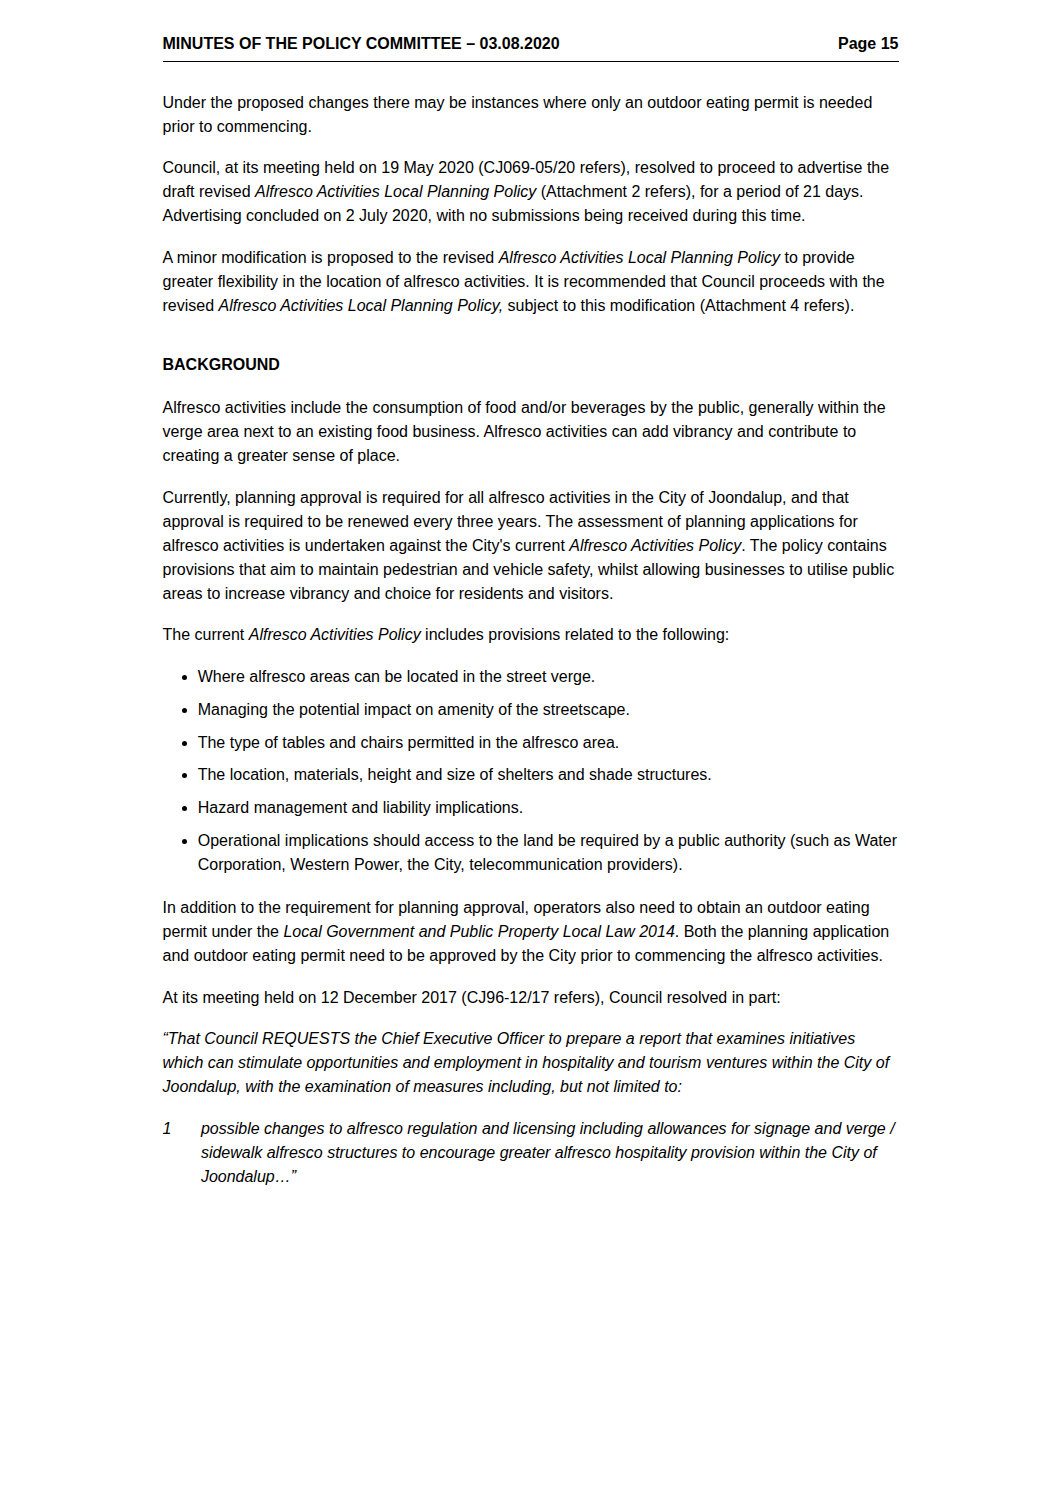Minutes of the Policy Committee – 03.08.2020 Page 15
Under the proposed changes there may be instances where only an outdoor eating permit is needed prior to commencing.
Council, at its meeting held on 19 May 2020 (CJ069-05/20 refers), resolved to proceed to advertise the draft revised Alfresco Activities Local Planning Policy (Attachment 2 refers), for a period of 21 days. Advertising concluded on 2 July 2020, with no submissions being received during this time.
A minor modification is proposed to the revised Alfresco Activities Local Planning Policy to provide greater flexibility in the location of alfresco activities. It is recommended that Council proceeds with the revised Alfresco Activities Local Planning Policy, subject to this modification (Attachment 4 refers).
Background
Alfresco activities include the consumption of food and/or beverages by the public, generally within the verge area next to an existing food business. Alfresco activities can add vibrancy and contribute to creating a greater sense of place.
Currently, planning approval is required for all alfresco activities in the City of Joondalup, and that approval is required to be renewed every three years. The assessment of planning applications for alfresco activities is undertaken against the City's current Alfresco Activities Policy. The policy contains provisions that aim to maintain pedestrian and vehicle safety, whilst allowing businesses to utilise public areas to increase vibrancy and choice for residents and visitors.
The current Alfresco Activities Policy includes provisions related to the following:
Where alfresco areas can be located in the street verge.
Managing the potential impact on amenity of the streetscape.
The type of tables and chairs permitted in the alfresco area.
The location, materials, height and size of shelters and shade structures.
Hazard management and liability implications.
Operational implications should access to the land be required by a public authority (such as Water Corporation, Western Power, the City, telecommunication providers).
In addition to the requirement for planning approval, operators also need to obtain an outdoor eating permit under the Local Government and Public Property Local Law 2014. Both the planning application and outdoor eating permit need to be approved by the City prior to commencing the alfresco activities.
At its meeting held on 12 December 2017 (CJ96-12/17 refers), Council resolved in part:
“That Council REQUESTS the Chief Executive Officer to prepare a report that examines initiatives which can stimulate opportunities and employment in hospitality and tourism ventures within the City of Joondalup, with the examination of measures including, but not limited to:
1 possible changes to alfresco regulation and licensing including allowances for signage and verge / sidewalk alfresco structures to encourage greater alfresco hospitality provision within the City of Joondalup…”